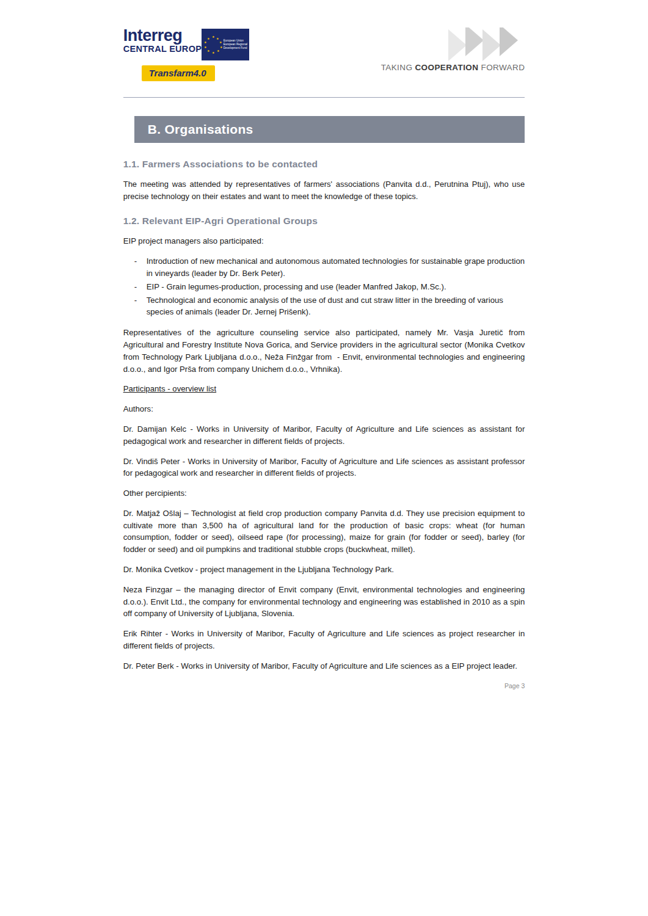Interreg
CENTRAL EUROPE
★ ★ ★ ★ ★ ★ ★ ★ ★ ★
European Union
European Regional
Development Fund
Transfarm4.0
TAKING COOPERATION FORWARD
B. Organisations
1.1. Farmers Associations to be contacted
The meeting was attended by representatives of farmers' associations (Panvita d.d., Perutnina Ptuj), who use precise technology on their estates and want to meet the knowledge of these topics.
1.2. Relevant EIP-Agri Operational Groups
EIP project managers also participated:
Introduction of new mechanical and autonomous automated technologies for sustainable grape production in vineyards (leader by Dr. Berk Peter).
EIP - Grain legumes-production, processing and use (leader Manfred Jakop, M.Sc.).
Technological and economic analysis of the use of dust and cut straw litter in the breeding of various species of animals (leader Dr. Jernej Prišenk).
Representatives of the agriculture counseling service also participated, namely Mr. Vasja Juretič from Agricultural and Forestry Institute Nova Gorica, and Service providers in the agricultural sector (Monika Cvetkov from Technology Park Ljubljana d.o.o., Neža Finžgar from - Envit, environmental technologies and engineering d.o.o., and Igor Prša from company Unichem d.o.o., Vrhnika).
Participants - overview list
Authors:
Dr. Damijan Kelc - Works in University of Maribor, Faculty of Agriculture and Life sciences as assistant for pedagogical work and researcher in different fields of projects.
Dr. Vindiš Peter - Works in University of Maribor, Faculty of Agriculture and Life sciences as assistant professor for pedagogical work and researcher in different fields of projects.
Other percipients:
Dr. Matjaž Ošlaj – Technologist at field crop production company Panvita d.d. They use precision equipment to cultivate more than 3,500 ha of agricultural land for the production of basic crops: wheat (for human consumption, fodder or seed), oilseed rape (for processing), maize for grain (for fodder or seed), barley (for fodder or seed) and oil pumpkins and traditional stubble crops (buckwheat, millet).
Dr. Monika Cvetkov - project management in the Ljubljana Technology Park.
Neza Finzgar – the managing director of Envit company (Envit, environmental technologies and engineering d.o.o.). Envit Ltd., the company for environmental technology and engineering was established in 2010 as a spin off company of University of Ljubljana, Slovenia.
Erik Rihter - Works in University of Maribor, Faculty of Agriculture and Life sciences as project researcher in different fields of projects.
Dr. Peter Berk - Works in University of Maribor, Faculty of Agriculture and Life sciences as a EIP project leader.
Page 3